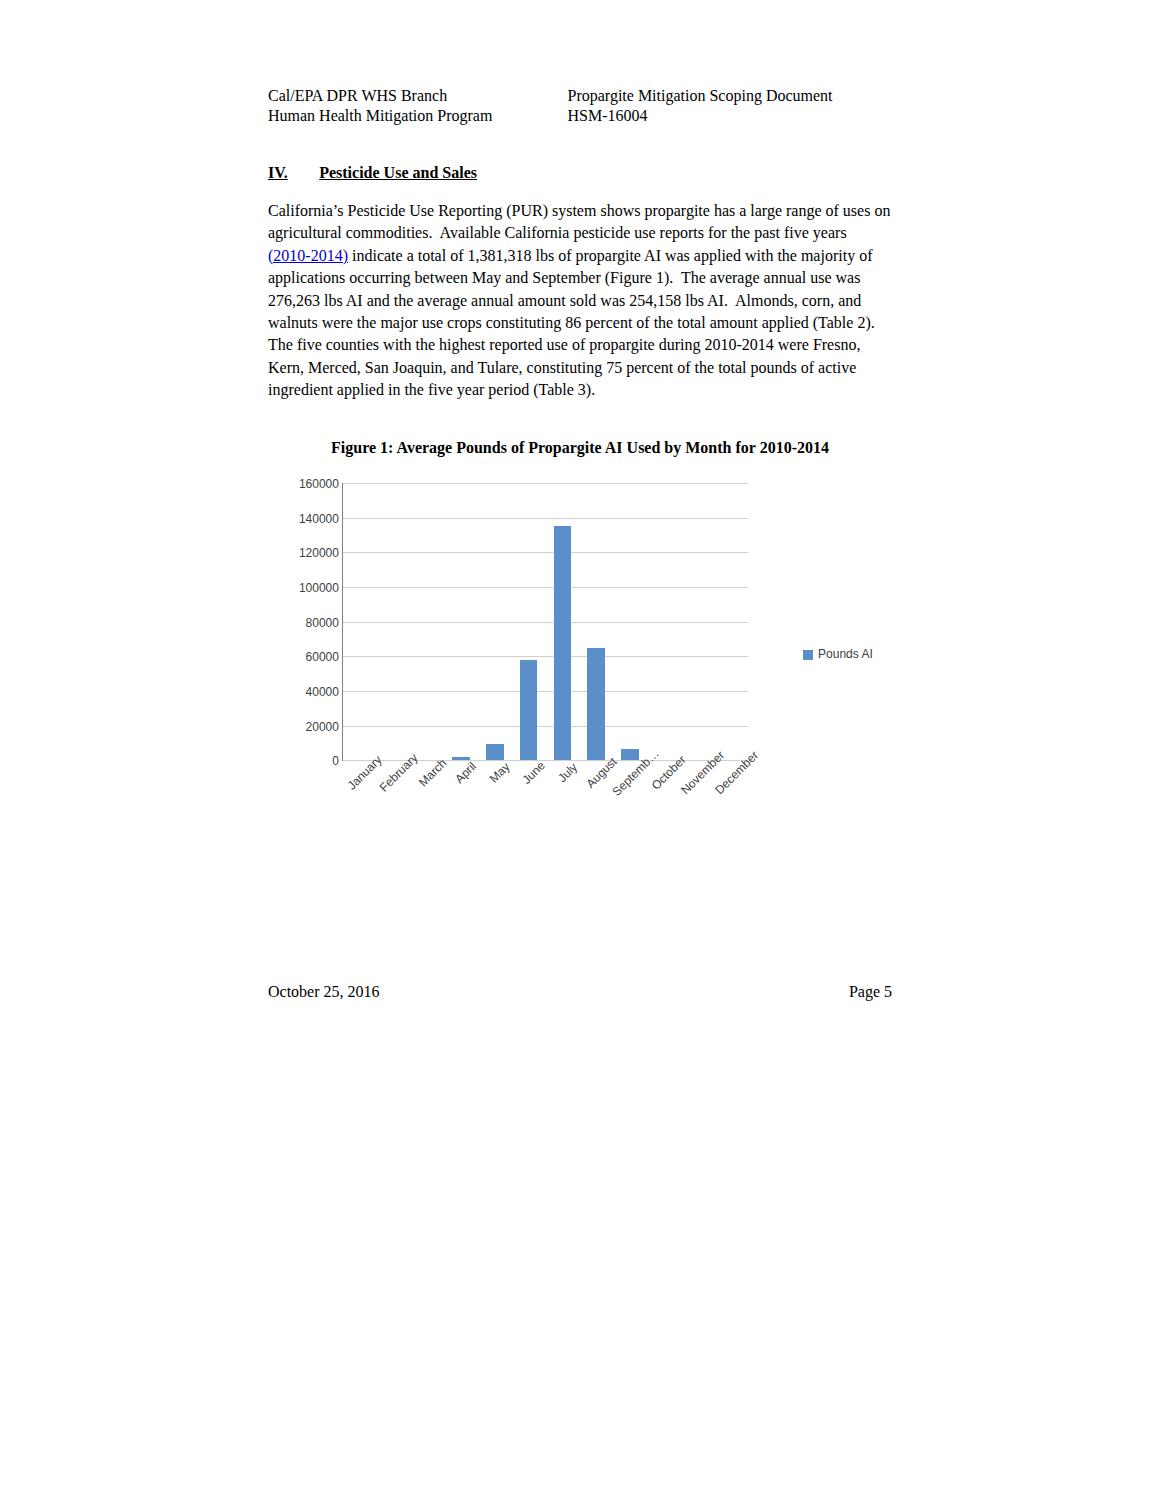Cal/EPA DPR WHS Branch
Human Health Mitigation Program
Propargite Mitigation Scoping Document
HSM-16004
IV. Pesticide Use and Sales
California’s Pesticide Use Reporting (PUR) system shows propargite has a large range of uses on agricultural commodities. Available California pesticide use reports for the past five years (2010-2014) indicate a total of 1,381,318 lbs of propargite AI was applied with the majority of applications occurring between May and September (Figure 1). The average annual use was 276,263 lbs AI and the average annual amount sold was 254,158 lbs AI. Almonds, corn, and walnuts were the major use crops constituting 86 percent of the total amount applied (Table 2). The five counties with the highest reported use of propargite during 2010-2014 were Fresno, Kern, Merced, San Joaquin, and Tulare, constituting 75 percent of the total pounds of active ingredient applied in the five year period (Table 3).
Figure 1: Average Pounds of Propargite AI Used by Month for 2010-2014
160000
140000
120000
100000
80000
60000
40000
20000
0
January
February
March
April
May
June
July
August
Septemb…
October
November
December
Pounds AI
October 25, 2016
Page 5